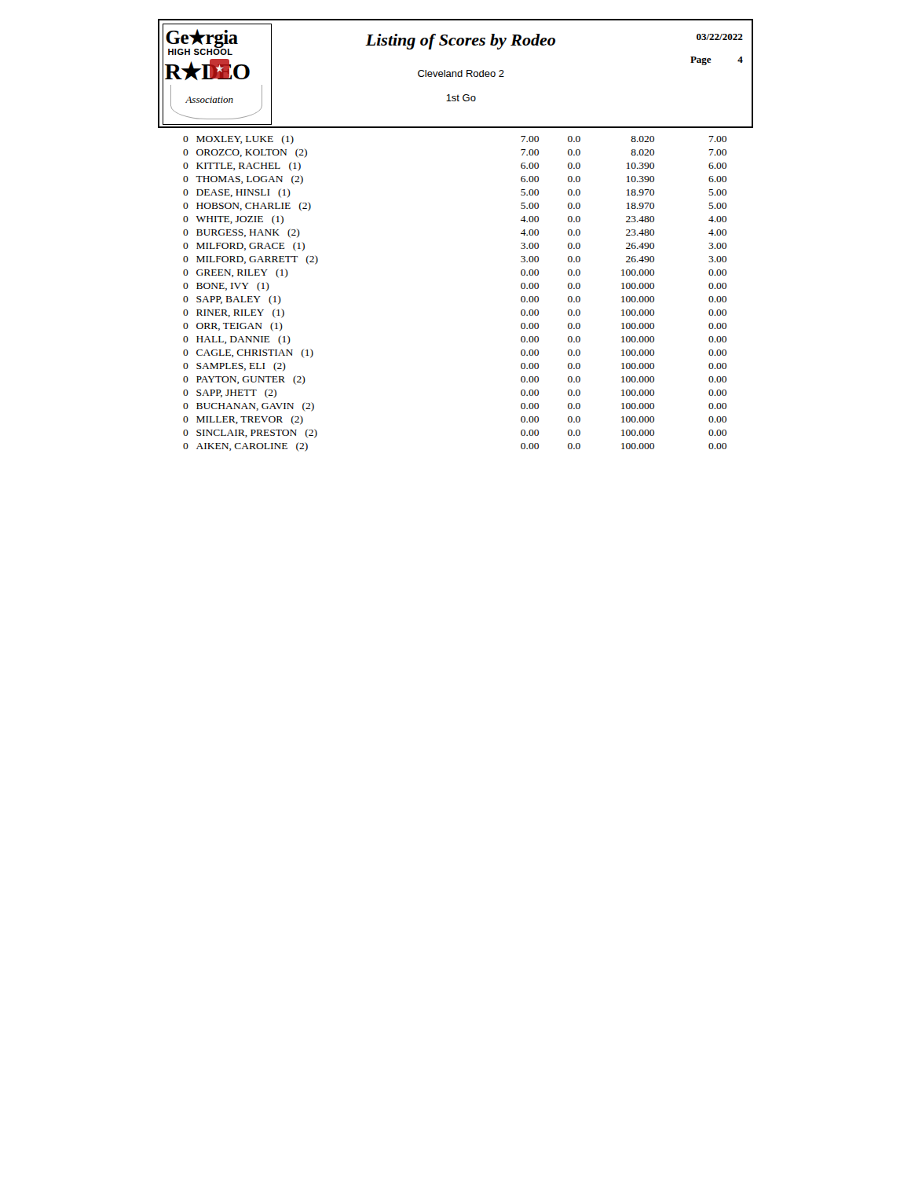Ge★rgia
HIGH SCHOOL
R★DEO
Association
Listing of Scores by Rodeo
Cleveland Rodeo 2
1st Go
03/22/2022
Page4
| 0 | MOXLEY, LUKE (1) | 7.00 | 0.0 | 8.020 | 7.00 |
| 0 | OROZCO, KOLTON (2) | 7.00 | 0.0 | 8.020 | 7.00 |
| 0 | KITTLE, RACHEL (1) | 6.00 | 0.0 | 10.390 | 6.00 |
| 0 | THOMAS, LOGAN (2) | 6.00 | 0.0 | 10.390 | 6.00 |
| 0 | DEASE, HINSLI (1) | 5.00 | 0.0 | 18.970 | 5.00 |
| 0 | HOBSON, CHARLIE (2) | 5.00 | 0.0 | 18.970 | 5.00 |
| 0 | WHITE, JOZIE (1) | 4.00 | 0.0 | 23.480 | 4.00 |
| 0 | BURGESS, HANK (2) | 4.00 | 0.0 | 23.480 | 4.00 |
| 0 | MILFORD, GRACE (1) | 3.00 | 0.0 | 26.490 | 3.00 |
| 0 | MILFORD, GARRETT (2) | 3.00 | 0.0 | 26.490 | 3.00 |
| 0 | GREEN, RILEY (1) | 0.00 | 0.0 | 100.000 | 0.00 |
| 0 | BONE, IVY (1) | 0.00 | 0.0 | 100.000 | 0.00 |
| 0 | SAPP, BALEY (1) | 0.00 | 0.0 | 100.000 | 0.00 |
| 0 | RINER, RILEY (1) | 0.00 | 0.0 | 100.000 | 0.00 |
| 0 | ORR, TEIGAN (1) | 0.00 | 0.0 | 100.000 | 0.00 |
| 0 | HALL, DANNIE (1) | 0.00 | 0.0 | 100.000 | 0.00 |
| 0 | CAGLE, CHRISTIAN (1) | 0.00 | 0.0 | 100.000 | 0.00 |
| 0 | SAMPLES, ELI (2) | 0.00 | 0.0 | 100.000 | 0.00 |
| 0 | PAYTON, GUNTER (2) | 0.00 | 0.0 | 100.000 | 0.00 |
| 0 | SAPP, JHETT (2) | 0.00 | 0.0 | 100.000 | 0.00 |
| 0 | BUCHANAN, GAVIN (2) | 0.00 | 0.0 | 100.000 | 0.00 |
| 0 | MILLER, TREVOR (2) | 0.00 | 0.0 | 100.000 | 0.00 |
| 0 | SINCLAIR, PRESTON (2) | 0.00 | 0.0 | 100.000 | 0.00 |
| 0 | AIKEN, CAROLINE (2) | 0.00 | 0.0 | 100.000 | 0.00 |